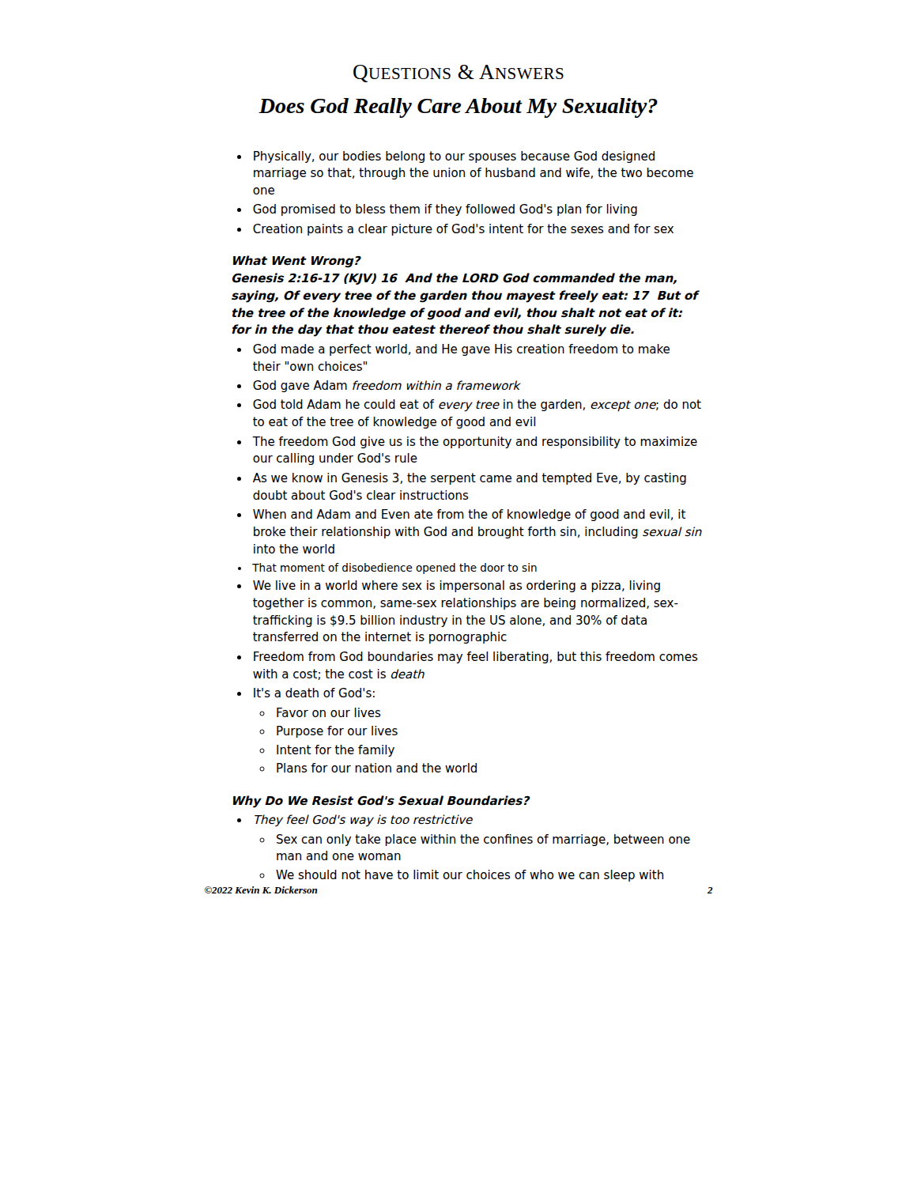QUESTIONS & ANSWERS
Does God Really Care About My Sexuality?
Physically, our bodies belong to our spouses because God designed marriage so that, through the union of husband and wife, the two become one
God promised to bless them if they followed God's plan for living
Creation paints a clear picture of God's intent for the sexes and for sex
What Went Wrong?
Genesis 2:16-17 (KJV) 16 And the LORD God commanded the man, saying, Of every tree of the garden thou mayest freely eat: 17 But of the tree of the knowledge of good and evil, thou shalt not eat of it: for in the day that thou eatest thereof thou shalt surely die.
God made a perfect world, and He gave His creation freedom to make their "own choices"
God gave Adam freedom within a framework
God told Adam he could eat of every tree in the garden, except one; do not to eat of the tree of knowledge of good and evil
The freedom God give us is the opportunity and responsibility to maximize our calling under God's rule
As we know in Genesis 3, the serpent came and tempted Eve, by casting doubt about God's clear instructions
When and Adam and Even ate from the of knowledge of good and evil, it broke their relationship with God and brought forth sin, including sexual sin into the world
That moment of disobedience opened the door to sin
We live in a world where sex is impersonal as ordering a pizza, living together is common, same-sex relationships are being normalized, sex-trafficking is $9.5 billion industry in the US alone, and 30% of data transferred on the internet is pornographic
Freedom from God boundaries may feel liberating, but this freedom comes with a cost; the cost is death
It's a death of God's:
Favor on our lives
Purpose for our lives
Intent for the family
Plans for our nation and the world
Why Do We Resist God's Sexual Boundaries?
They feel God's way is too restrictive
Sex can only take place within the confines of marriage, between one man and one woman
We should not have to limit our choices of who we can sleep with
©2022 Kevin K. Dickerson 2